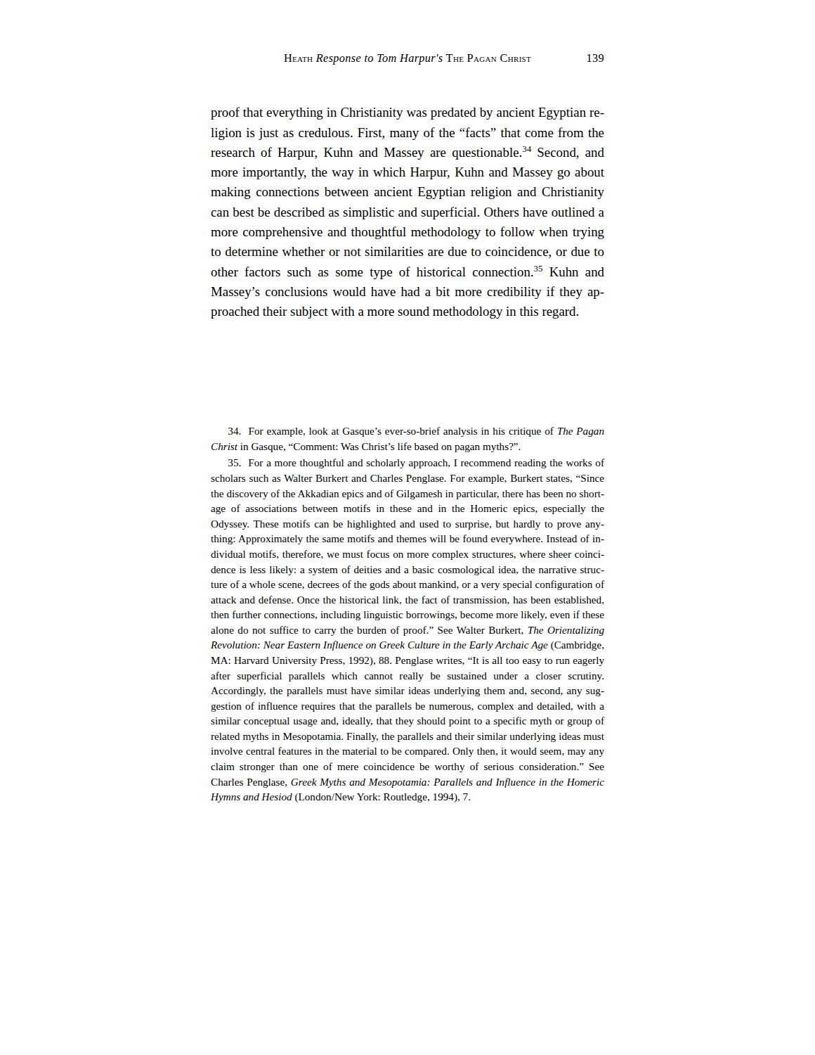Heath Response to Tom Harpur's The Pagan Christ 139
proof that everything in Christianity was predated by ancient Egyptian religion is just as credulous. First, many of the “facts” that come from the research of Harpur, Kuhn and Massey are questionable.34 Second, and more importantly, the way in which Harpur, Kuhn and Massey go about making connections between ancient Egyptian religion and Christianity can best be described as simplistic and superficial. Others have outlined a more comprehensive and thoughtful methodology to follow when trying to determine whether or not similarities are due to coincidence, or due to other factors such as some type of historical connection.35 Kuhn and Massey’s conclusions would have had a bit more credibility if they approached their subject with a more sound methodology in this regard.
34. For example, look at Gasque’s ever-so-brief analysis in his critique of The Pagan Christ in Gasque, “Comment: Was Christ’s life based on pagan myths?”.
35. For a more thoughtful and scholarly approach, I recommend reading the works of scholars such as Walter Burkert and Charles Penglase. For example, Burkert states, “Since the discovery of the Akkadian epics and of Gilgamesh in particular, there has been no shortage of associations between motifs in these and in the Homeric epics, especially the Odyssey. These motifs can be highlighted and used to surprise, but hardly to prove anything: Approximately the same motifs and themes will be found everywhere. Instead of individual motifs, therefore, we must focus on more complex structures, where sheer coincidence is less likely: a system of deities and a basic cosmological idea, the narrative structure of a whole scene, decrees of the gods about mankind, or a very special configuration of attack and defense. Once the historical link, the fact of transmission, has been established, then further connections, including linguistic borrowings, become more likely, even if these alone do not suffice to carry the burden of proof.” See Walter Burkert, The Orientalizing Revolution: Near Eastern Influence on Greek Culture in the Early Archaic Age (Cambridge, MA: Harvard University Press, 1992), 88. Penglase writes, “It is all too easy to run eagerly after superficial parallels which cannot really be sustained under a closer scrutiny. Accordingly, the parallels must have similar ideas underlying them and, second, any suggestion of influence requires that the parallels be numerous, complex and detailed, with a similar conceptual usage and, ideally, that they should point to a specific myth or group of related myths in Mesopotamia. Finally, the parallels and their similar underlying ideas must involve central features in the material to be compared. Only then, it would seem, may any claim stronger than one of mere coincidence be worthy of serious consideration.” See Charles Penglase, Greek Myths and Mesopotamia: Parallels and Influence in the Homeric Hymns and Hesiod (London/New York: Routledge, 1994), 7.